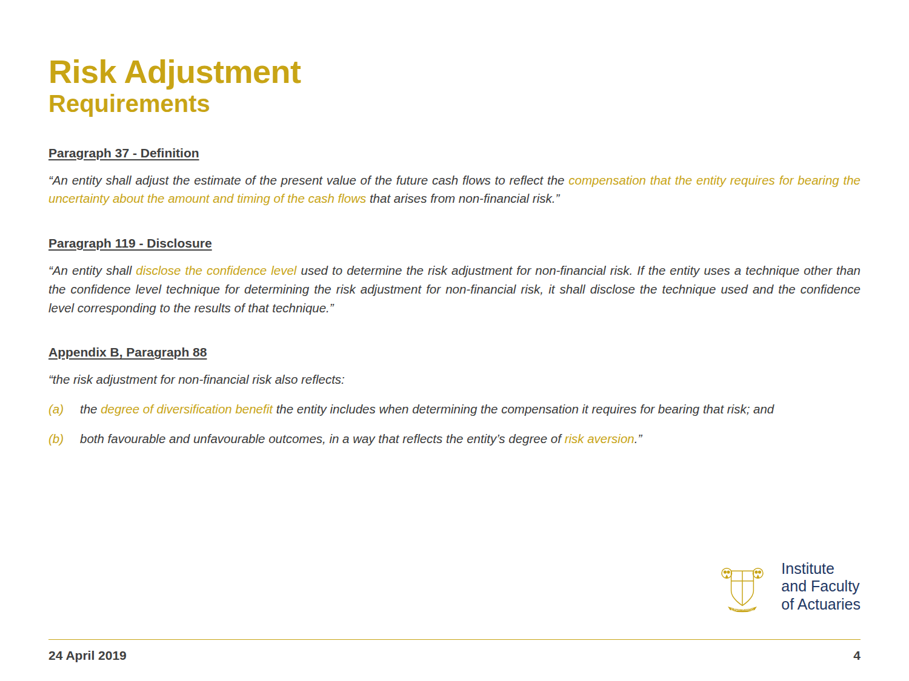Risk Adjustment
Requirements
Paragraph 37 - Definition
“An entity shall adjust the estimate of the present value of the future cash flows to reflect the compensation that the entity requires for bearing the uncertainty about the amount and timing of the cash flows that arises from non-financial risk.”
Paragraph 119 - Disclosure
“An entity shall disclose the confidence level used to determine the risk adjustment for non-financial risk. If the entity uses a technique other than the confidence level technique for determining the risk adjustment for non-financial risk, it shall disclose the technique used and the confidence level corresponding to the results of that technique.”
Appendix B, Paragraph 88
“the risk adjustment for non-financial risk also reflects:
(a) the degree of diversification benefit the entity includes when determining the compensation it requires for bearing that risk; and
(b) both favourable and unfavourable outcomes, in a way that reflects the entity’s degree of risk aversion.”
E PERITIA RATIO
Institute
and Faculty
of Actuaries
24 April 2019 4